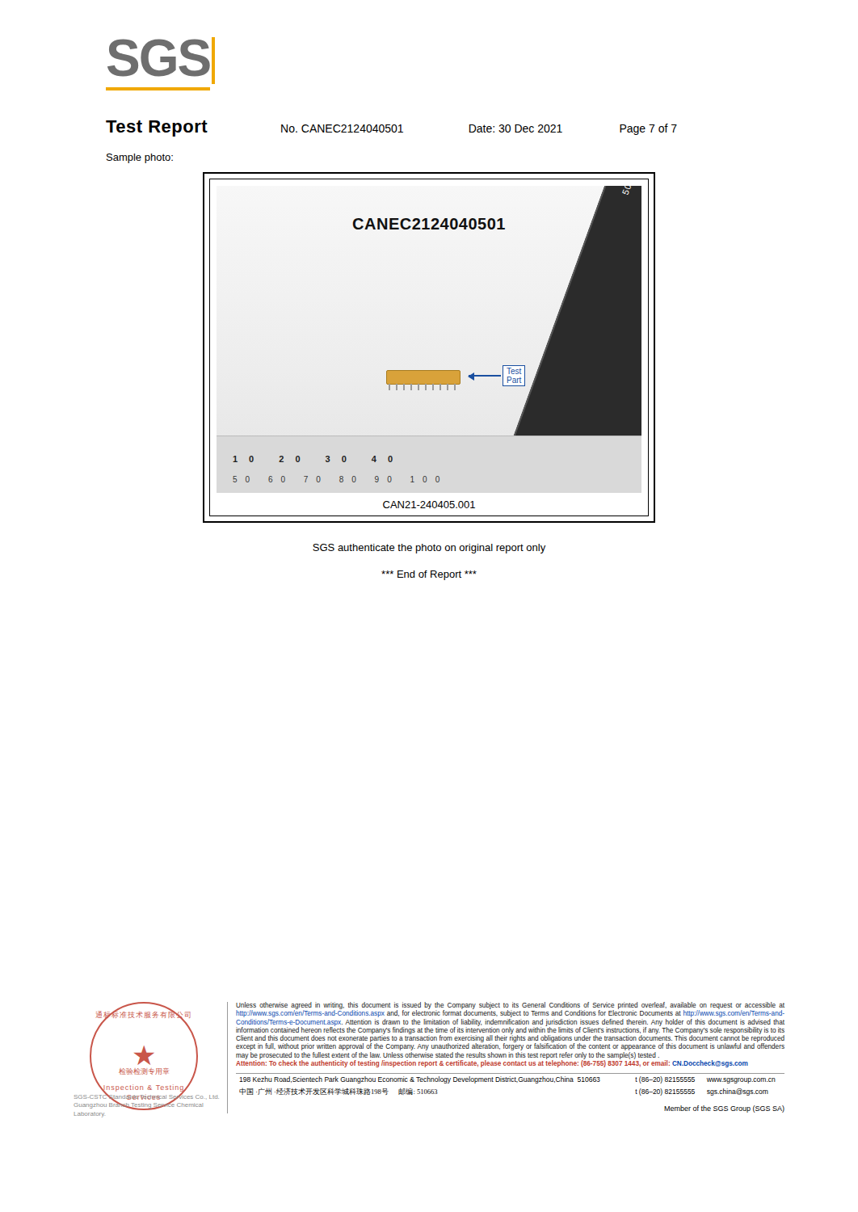SGS
Test Report No. CANEC2124040501 Date: 30 Dec 2021 Page 7 of 7
Sample photo:
50 40 30 20 10 0 90 80 70 60 50
CANEC2124040501
Test
Part
10 20 30 40
50 60 70 80 90 100
CAN21-240405.001
SGS authenticate the photo on original report only
*** End of Report ***
通标标准技术服务有限公司
★
检验检测专用章
Inspection & Testing Services
SGS-CSTC Standards Technical Services Co., Ltd.
Guangzhou Branch Testing Service Chemical Laboratory.
Unless otherwise agreed in writing, this document is issued by the Company subject to its General Conditions of Service printed overleaf, available on request or accessible at http://www.sgs.com/en/Terms-and-Conditions.aspx and, for electronic format documents, subject to Terms and Conditions for Electronic Documents at http://www.sgs.com/en/Terms-and-Conditions/Terms-e-Document.aspx. Attention is drawn to the limitation of liability, indemnification and jurisdiction issues defined therein. Any holder of this document is advised that information contained hereon reflects the Company's findings at the time of its intervention only and within the limits of Client's instructions, if any. The Company's sole responsibility is to its Client and this document does not exonerate parties to a transaction from exercising all their rights and obligations under the transaction documents. This document cannot be reproduced except in full, without prior written approval of the Company. Any unauthorized alteration, forgery or falsification of the content or appearance of this document is unlawful and offenders may be prosecuted to the fullest extent of the law. Unless otherwise stated the results shown in this test report refer only to the sample(s) tested .
Attention: To check the authenticity of testing /inspection report & certificate, please contact us at telephone: (86-755) 8307 1443, or email: CN.Doccheck@sgs.com
| 198 Kezhu Road,Scientech Park Guangzhou Economic & Technology Development District,Guangzhou,China 510663 | t (86–20) 82155555 | www.sgsgroup.com.cn |
| 中国 ·广州 ·经济技术开发区科学城科珠路198号 邮编: 510663 | t (86–20) 82155555 | sgs.china@sgs.com |
Member of the SGS Group (SGS SA)